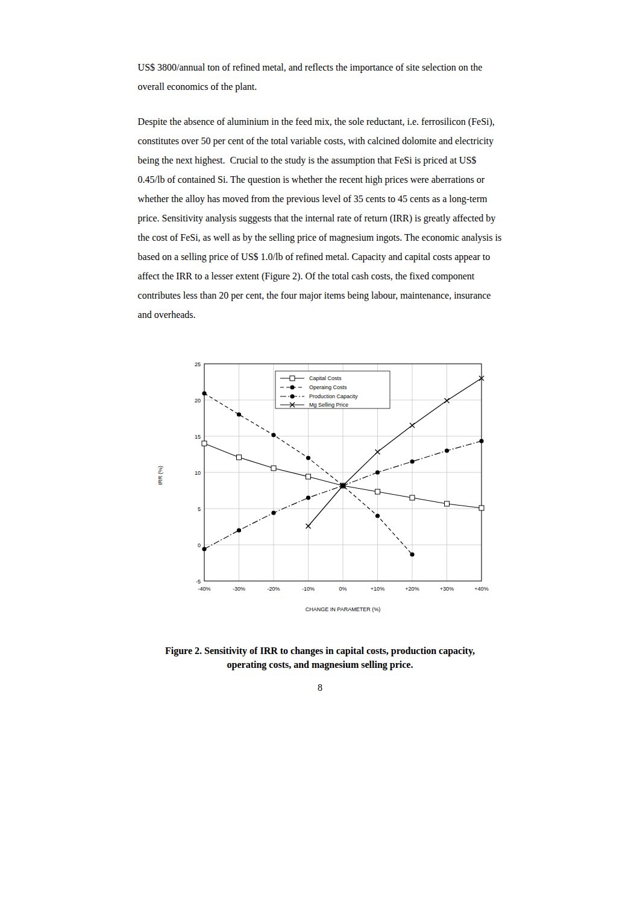US$ 3800/annual ton of refined metal, and reflects the importance of site selection on the overall economics of the plant.
Despite the absence of aluminium in the feed mix, the sole reductant, i.e. ferrosilicon (FeSi), constitutes over 50 per cent of the total variable costs, with calcined dolomite and electricity being the next highest. Crucial to the study is the assumption that FeSi is priced at US$ 0.45/lb of contained Si. The question is whether the recent high prices were aberrations or whether the alloy has moved from the previous level of 35 cents to 45 cents as a long-term price. Sensitivity analysis suggests that the internal rate of return (IRR) is greatly affected by the cost of FeSi, as well as by the selling price of magnesium ingots. The economic analysis is based on a selling price of US$ 1.0/lb of refined metal. Capacity and capital costs appear to affect the IRR to a lesser extent (Figure 2). Of the total cash costs, the fixed component contributes less than 20 per cent, the four major items being labour, maintenance, insurance and overheads.
25 20 15 10 5 0 -5 -40% -30% -20% -10% 0% +10% +20% +30% +40% IRR (%) CHANGE IN PARAMETER (%) Capital Costs Operaing Costs Production Capacity Mg Selling Price
Figure 2. Sensitivity of IRR to changes in capital costs, production capacity,
operating costs, and magnesium selling price.
8